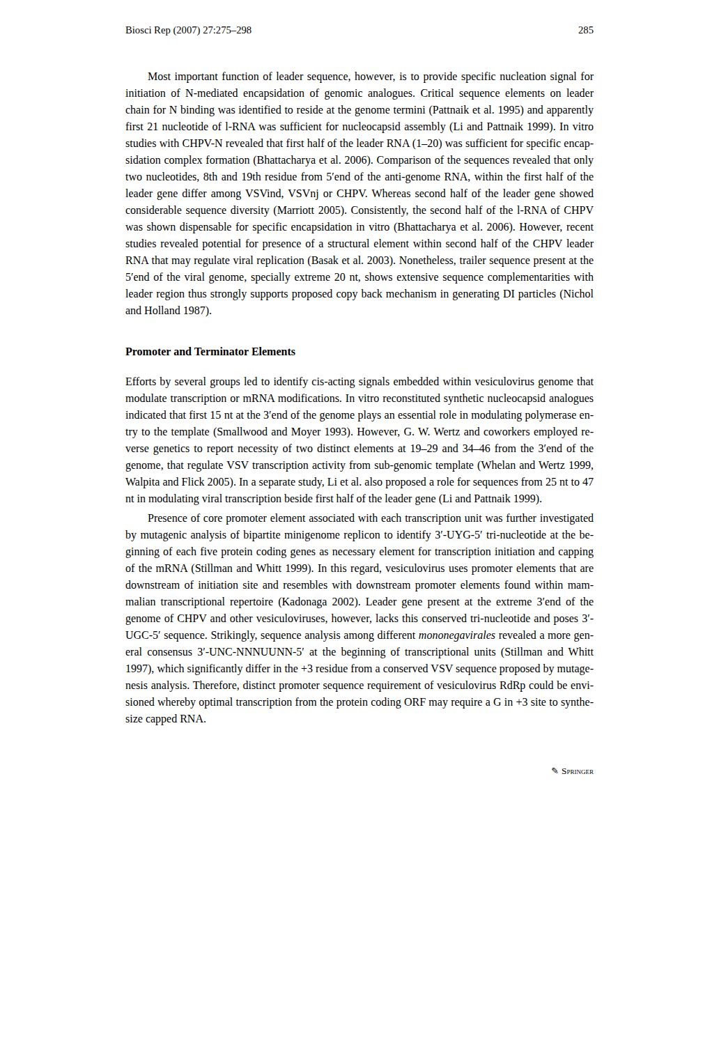Biosci Rep (2007) 27:275–298 285
Most important function of leader sequence, however, is to provide specific nucleation signal for initiation of N-mediated encapsidation of genomic analogues. Critical sequence elements on leader chain for N binding was identified to reside at the genome termini (Pattnaik et al. 1995) and apparently first 21 nucleotide of l-RNA was sufficient for nucleocapsid assembly (Li and Pattnaik 1999). In vitro studies with CHPV-N revealed that first half of the leader RNA (1–20) was sufficient for specific encapsidation complex formation (Bhattacharya et al. 2006). Comparison of the sequences revealed that only two nucleotides, 8th and 19th residue from 5′end of the anti-genome RNA, within the first half of the leader gene differ among VSVind, VSVnj or CHPV. Whereas second half of the leader gene showed considerable sequence diversity (Marriott 2005). Consistently, the second half of the l-RNA of CHPV was shown dispensable for specific encapsidation in vitro (Bhattacharya et al. 2006). However, recent studies revealed potential for presence of a structural element within second half of the CHPV leader RNA that may regulate viral replication (Basak et al. 2003). Nonetheless, trailer sequence present at the 5′end of the viral genome, specially extreme 20 nt, shows extensive sequence complementarities with leader region thus strongly supports proposed copy back mechanism in generating DI particles (Nichol and Holland 1987).
Promoter and Terminator Elements
Efforts by several groups led to identify cis-acting signals embedded within vesiculovirus genome that modulate transcription or mRNA modifications. In vitro reconstituted synthetic nucleocapsid analogues indicated that first 15 nt at the 3′end of the genome plays an essential role in modulating polymerase entry to the template (Smallwood and Moyer 1993). However, G. W. Wertz and coworkers employed reverse genetics to report necessity of two distinct elements at 19–29 and 34–46 from the 3′end of the genome, that regulate VSV transcription activity from sub-genomic template (Whelan and Wertz 1999, Walpita and Flick 2005). In a separate study, Li et al. also proposed a role for sequences from 25 nt to 47 nt in modulating viral transcription beside first half of the leader gene (Li and Pattnaik 1999).
Presence of core promoter element associated with each transcription unit was further investigated by mutagenic analysis of bipartite minigenome replicon to identify 3′-UYG-5′ tri-nucleotide at the beginning of each five protein coding genes as necessary element for transcription initiation and capping of the mRNA (Stillman and Whitt 1999). In this regard, vesiculovirus uses promoter elements that are downstream of initiation site and resembles with downstream promoter elements found within mammalian transcriptional repertoire (Kadonaga 2002). Leader gene present at the extreme 3′end of the genome of CHPV and other vesiculoviruses, however, lacks this conserved tri-nucleotide and poses 3′-UGC-5′ sequence. Strikingly, sequence analysis among different mononegavirales revealed a more general consensus 3′-UNC-NNNUUNN-5′ at the beginning of transcriptional units (Stillman and Whitt 1997), which significantly differ in the +3 residue from a conserved VSV sequence proposed by mutagenesis analysis. Therefore, distinct promoter sequence requirement of vesiculovirus RdRp could be envisioned whereby optimal transcription from the protein coding ORF may require a G in +3 site to synthesize capped RNA.
✎Springer